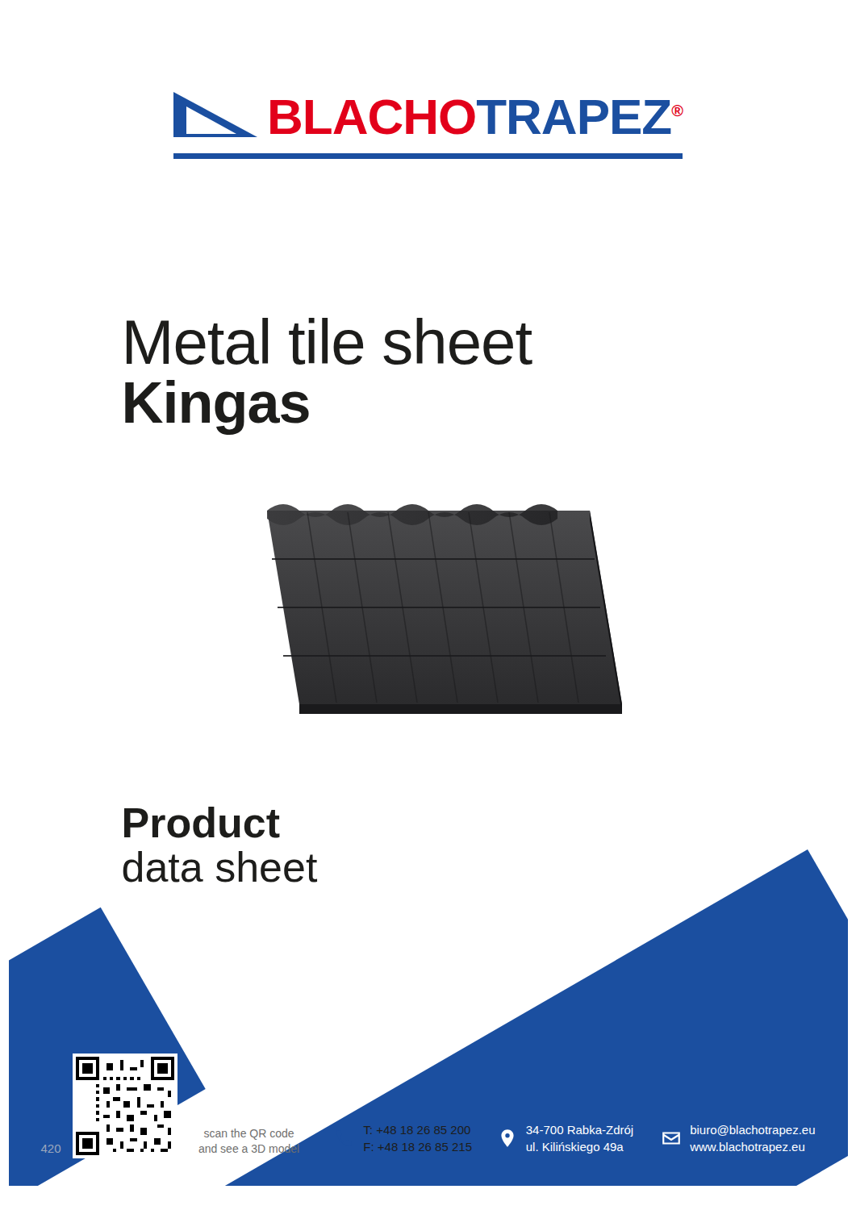BLACHO TRAPEZ®
Metal tile sheetKingas
Product
data sheet
420
scan the QR code
and see a 3D model
T: +48 18 26 85 200
F: +48 18 26 85 215
34-700 Rabka-Zdrój
ul. Kilińskiego 49a
biuro@blachotrapez.eu
www.blachotrapez.eu